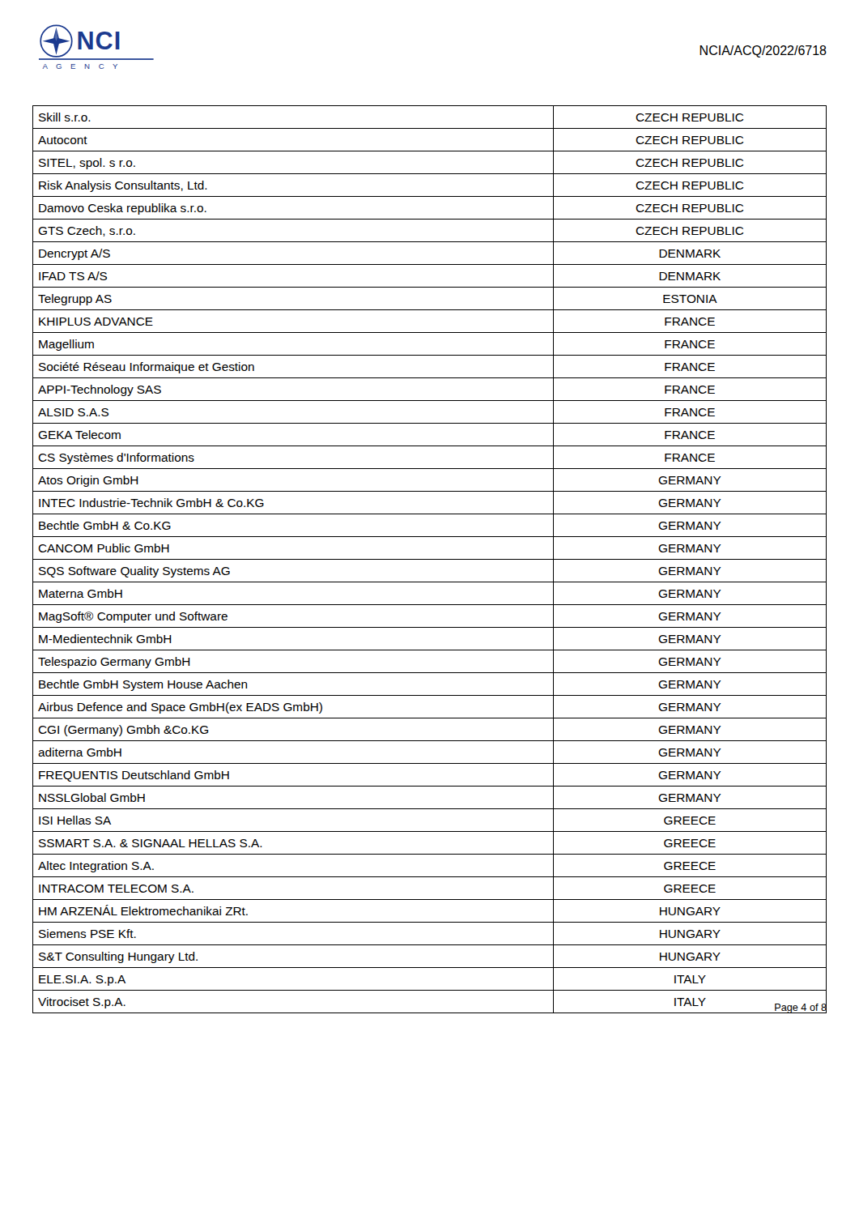NCI A G E N C Y
NCIA/ACQ/2022/6718
| Skill s.r.o. | CZECH REPUBLIC |
| Autocont | CZECH REPUBLIC |
| SITEL, spol. s r.o. | CZECH REPUBLIC |
| Risk Analysis Consultants, Ltd. | CZECH REPUBLIC |
| Damovo Ceska republika s.r.o. | CZECH REPUBLIC |
| GTS Czech, s.r.o. | CZECH REPUBLIC |
| Dencrypt A/S | DENMARK |
| IFAD TS A/S | DENMARK |
| Telegrupp AS | ESTONIA |
| KHIPLUS ADVANCE | FRANCE |
| Magellium | FRANCE |
| Société Réseau Informaique et Gestion | FRANCE |
| APPI-Technology SAS | FRANCE |
| ALSID S.A.S | FRANCE |
| GEKA Telecom | FRANCE |
| CS Systèmes d'Informations | FRANCE |
| Atos Origin GmbH | GERMANY |
| INTEC Industrie-Technik GmbH & Co.KG | GERMANY |
| Bechtle GmbH & Co.KG | GERMANY |
| CANCOM Public GmbH | GERMANY |
| SQS Software Quality Systems AG | GERMANY |
| Materna GmbH | GERMANY |
| MagSoft® Computer und Software | GERMANY |
| M-Medientechnik GmbH | GERMANY |
| Telespazio Germany GmbH | GERMANY |
| Bechtle GmbH System House Aachen | GERMANY |
| Airbus Defence and Space GmbH(ex EADS GmbH) | GERMANY |
| CGI (Germany) Gmbh &Co.KG | GERMANY |
| aditerna GmbH | GERMANY |
| FREQUENTIS Deutschland GmbH | GERMANY |
| NSSLGlobal GmbH | GERMANY |
| ISI Hellas SA | GREECE |
| SSMART S.A. & SIGNAAL HELLAS S.A. | GREECE |
| Altec Integration S.A. | GREECE |
| INTRACOM TELECOM S.A. | GREECE |
| HM ARZENÁL Elektromechanikai ZRt. | HUNGARY |
| Siemens PSE Kft. | HUNGARY |
| S&T Consulting Hungary Ltd. | HUNGARY |
| ELE.SI.A. S.p.A | ITALY |
| Vitrociset S.p.A. | ITALY |
Page 4 of 8